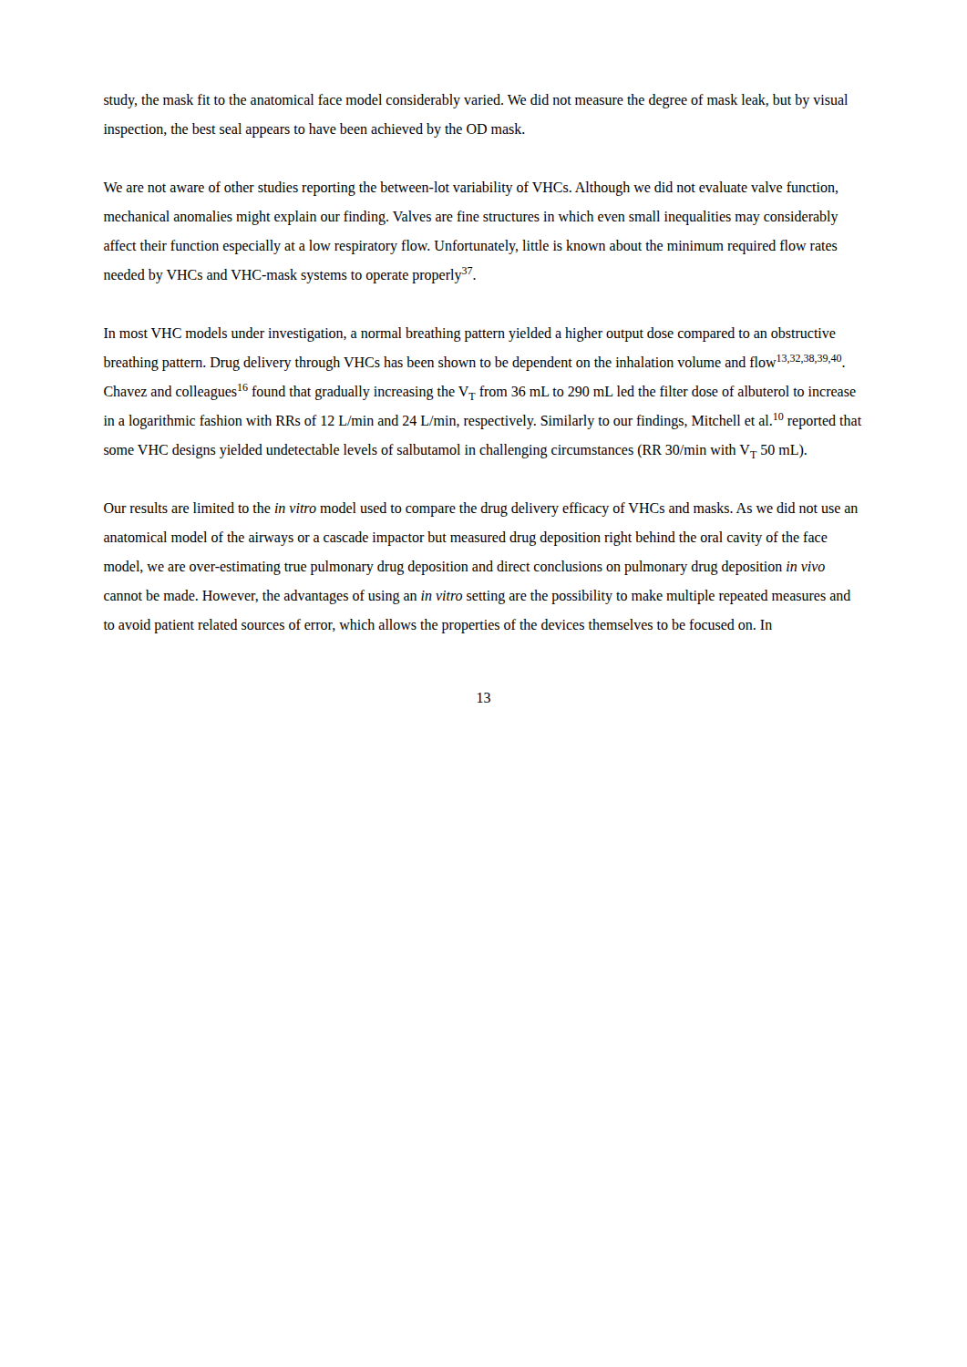study, the mask fit to the anatomical face model considerably varied. We did not measure the degree of mask leak, but by visual inspection, the best seal appears to have been achieved by the OD mask.
We are not aware of other studies reporting the between-lot variability of VHCs. Although we did not evaluate valve function, mechanical anomalies might explain our finding. Valves are fine structures in which even small inequalities may considerably affect their function especially at a low respiratory flow. Unfortunately, little is known about the minimum required flow rates needed by VHCs and VHC-mask systems to operate properly37.
In most VHC models under investigation, a normal breathing pattern yielded a higher output dose compared to an obstructive breathing pattern. Drug delivery through VHCs has been shown to be dependent on the inhalation volume and flow13,32,38,39,40. Chavez and colleagues16 found that gradually increasing the VT from 36 mL to 290 mL led the filter dose of albuterol to increase in a logarithmic fashion with RRs of 12 L/min and 24 L/min, respectively. Similarly to our findings, Mitchell et al.10 reported that some VHC designs yielded undetectable levels of salbutamol in challenging circumstances (RR 30/min with VT 50 mL).
Our results are limited to the in vitro model used to compare the drug delivery efficacy of VHCs and masks. As we did not use an anatomical model of the airways or a cascade impactor but measured drug deposition right behind the oral cavity of the face model, we are over-estimating true pulmonary drug deposition and direct conclusions on pulmonary drug deposition in vivo cannot be made. However, the advantages of using an in vitro setting are the possibility to make multiple repeated measures and to avoid patient related sources of error, which allows the properties of the devices themselves to be focused on. In
13